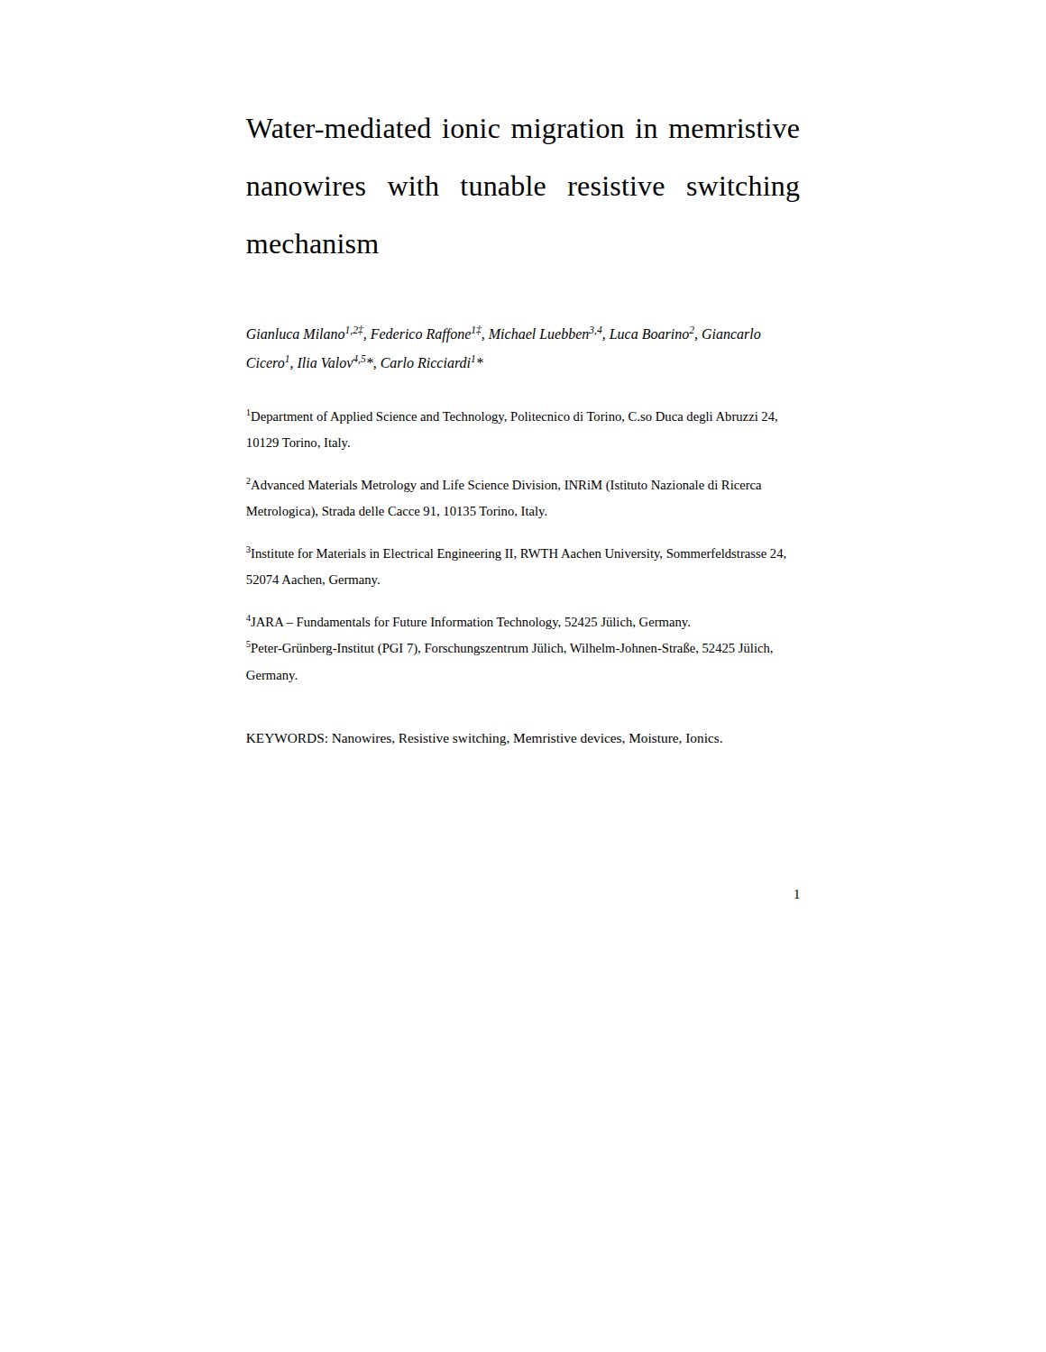Water-mediated ionic migration in memristive nanowires with tunable resistive switching mechanism
Gianluca Milano1,2‡, Federico Raffone1‡, Michael Luebben3,4, Luca Boarino2, Giancarlo Cicero1, Ilia Valov4,5*, Carlo Ricciardi1*
1Department of Applied Science and Technology, Politecnico di Torino, C.so Duca degli Abruzzi 24, 10129 Torino, Italy.
2Advanced Materials Metrology and Life Science Division, INRiM (Istituto Nazionale di Ricerca Metrologica), Strada delle Cacce 91, 10135 Torino, Italy.
3Institute for Materials in Electrical Engineering II, RWTH Aachen University, Sommerfeldstrasse 24, 52074 Aachen, Germany.
4JARA – Fundamentals for Future Information Technology, 52425 Jülich, Germany.
5Peter-Grünberg-Institut (PGI 7), Forschungszentrum Jülich, Wilhelm-Johnen-Straße, 52425 Jülich, Germany.
KEYWORDS: Nanowires, Resistive switching, Memristive devices, Moisture, Ionics.
1